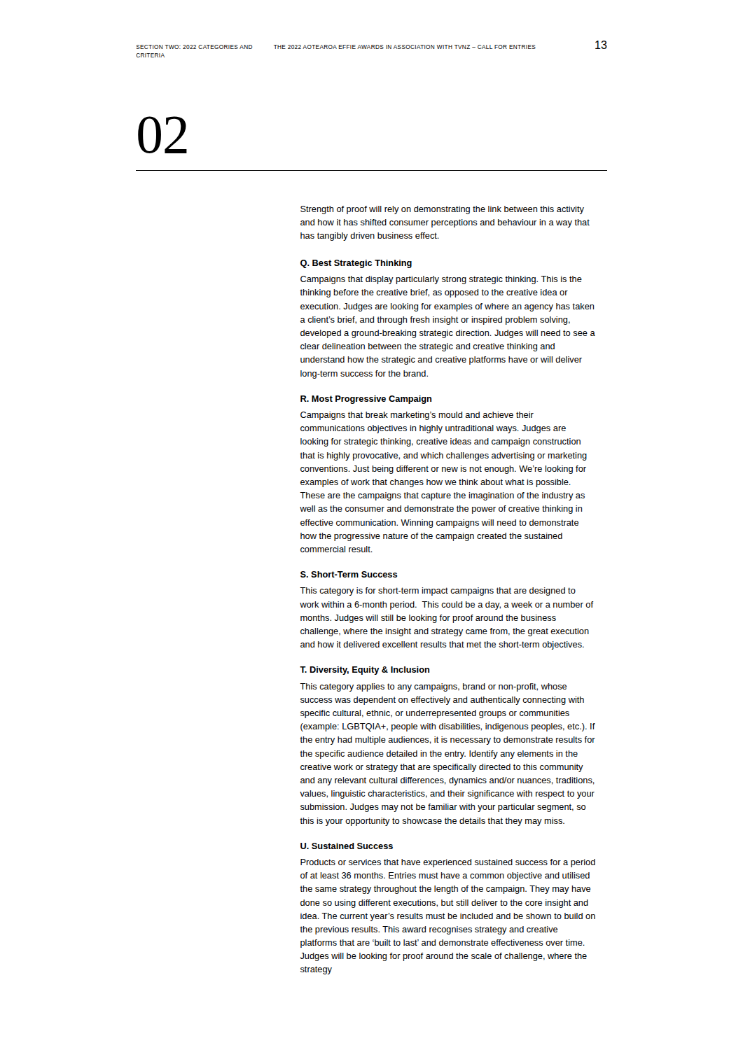SECTION TWO: 2022 CATEGORIES AND CRITERIA
THE 2022 AOTEAROA EFFIE AWARDS IN ASSOCIATION WITH TVNZ – CALL FOR ENTRIES
13
02
Strength of proof will rely on demonstrating the link between this activity and how it has shifted consumer perceptions and behaviour in a way that has tangibly driven business effect.
Q. Best Strategic Thinking
Campaigns that display particularly strong strategic thinking. This is the thinking before the creative brief, as opposed to the creative idea or execution. Judges are looking for examples of where an agency has taken a client’s brief, and through fresh insight or inspired problem solving, developed a ground-breaking strategic direction. Judges will need to see a clear delineation between the strategic and creative thinking and understand how the strategic and creative platforms have or will deliver long-term success for the brand.
R. Most Progressive Campaign
Campaigns that break marketing’s mould and achieve their communications objectives in highly untraditional ways. Judges are looking for strategic thinking, creative ideas and campaign construction that is highly provocative, and which challenges advertising or marketing conventions. Just being different or new is not enough. We’re looking for examples of work that changes how we think about what is possible. These are the campaigns that capture the imagination of the industry as well as the consumer and demonstrate the power of creative thinking in effective communication. Winning campaigns will need to demonstrate how the progressive nature of the campaign created the sustained commercial result.
S. Short-Term Success
This category is for short-term impact campaigns that are designed to work within a 6-month period. This could be a day, a week or a number of months. Judges will still be looking for proof around the business challenge, where the insight and strategy came from, the great execution and how it delivered excellent results that met the short-term objectives.
T. Diversity, Equity & Inclusion
This category applies to any campaigns, brand or non-profit, whose success was dependent on effectively and authentically connecting with specific cultural, ethnic, or underrepresented groups or communities (example: LGBTQIA+, people with disabilities, indigenous peoples, etc.). If the entry had multiple audiences, it is necessary to demonstrate results for the specific audience detailed in the entry. Identify any elements in the creative work or strategy that are specifically directed to this community and any relevant cultural differences, dynamics and/or nuances, traditions, values, linguistic characteristics, and their significance with respect to your submission. Judges may not be familiar with your particular segment, so this is your opportunity to showcase the details that they may miss.
U. Sustained Success
Products or services that have experienced sustained success for a period of at least 36 months. Entries must have a common objective and utilised the same strategy throughout the length of the campaign. They may have done so using different executions, but still deliver to the core insight and idea. The current year’s results must be included and be shown to build on the previous results. This award recognises strategy and creative platforms that are ‘built to last’ and demonstrate effectiveness over time. Judges will be looking for proof around the scale of challenge, where the strategy